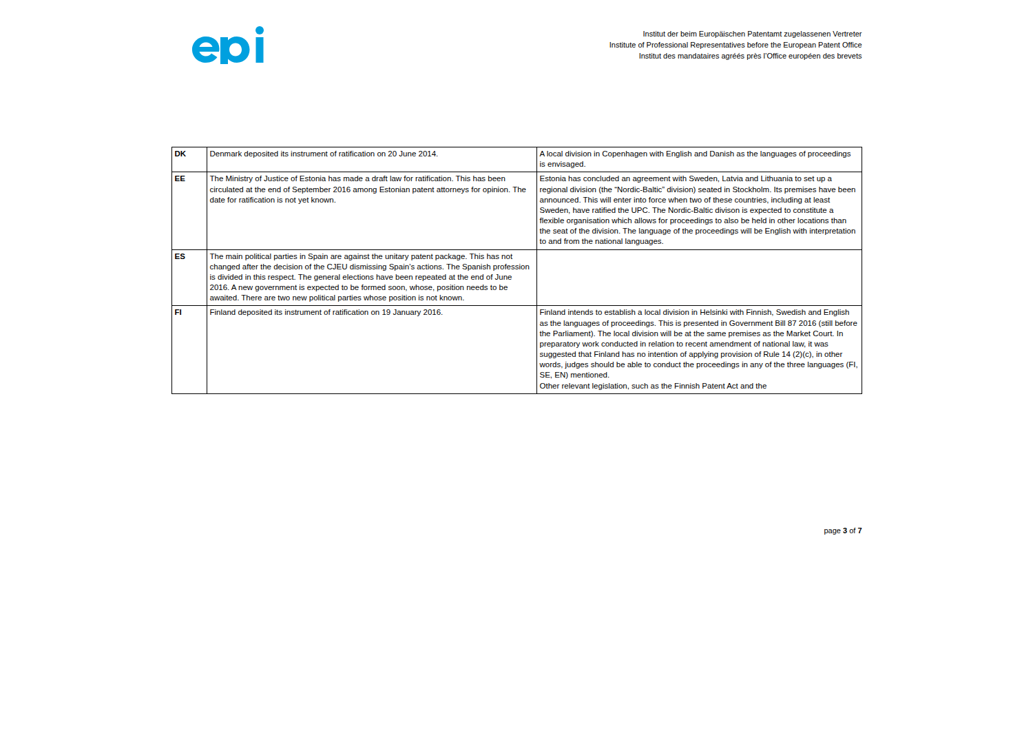Institut der beim Europäischen Patentamt zugelassenen Vertreter
Institute of Professional Representatives before the European Patent Office
Institut des mandataires agréés près l’Office européen des brevets
| DK | Denmark deposited its instrument of ratification on 20 June 2014. | A local division in Copenhagen with English and Danish as the languages of proceedings is envisaged. |
| EE | The Ministry of Justice of Estonia has made a draft law for ratification. This has been circulated at the end of September 2016 among Estonian patent attorneys for opinion. The date for ratification is not yet known. | Estonia has concluded an agreement with Sweden, Latvia and Lithuania to set up a regional division (the “Nordic-Baltic” division) seated in Stockholm. Its premises have been announced. This will enter into force when two of these countries, including at least Sweden, have ratified the UPC. The Nordic-Baltic divison is expected to constitute a flexible organisation which allows for proceedings to also be held in other locations than the seat of the division. The language of the proceedings will be English with interpretation to and from the national languages. |
| ES | The main political parties in Spain are against the unitary patent package. This has not changed after the decision of the CJEU dismissing Spain’s actions. The Spanish profession is divided in this respect. The general elections have been repeated at the end of June 2016. A new government is expected to be formed soon, whose, position needs to be awaited. There are two new political parties whose position is not known. | |
| FI | Finland deposited its instrument of ratification on 19 January 2016. | Finland intends to establish a local division in Helsinki with Finnish, Swedish and English as the languages of proceedings. This is presented in Government Bill 87 2016 (still before the Parliament). The local division will be at the same premises as the Market Court. In preparatory work conducted in relation to recent amendment of national law, it was suggested that Finland has no intention of applying provision of Rule 14 (2)(c), in other words, judges should be able to conduct the proceedings in any of the three languages (FI, SE, EN) mentioned. Other relevant legislation, such as the Finnish Patent Act and the |
page 3 of 7